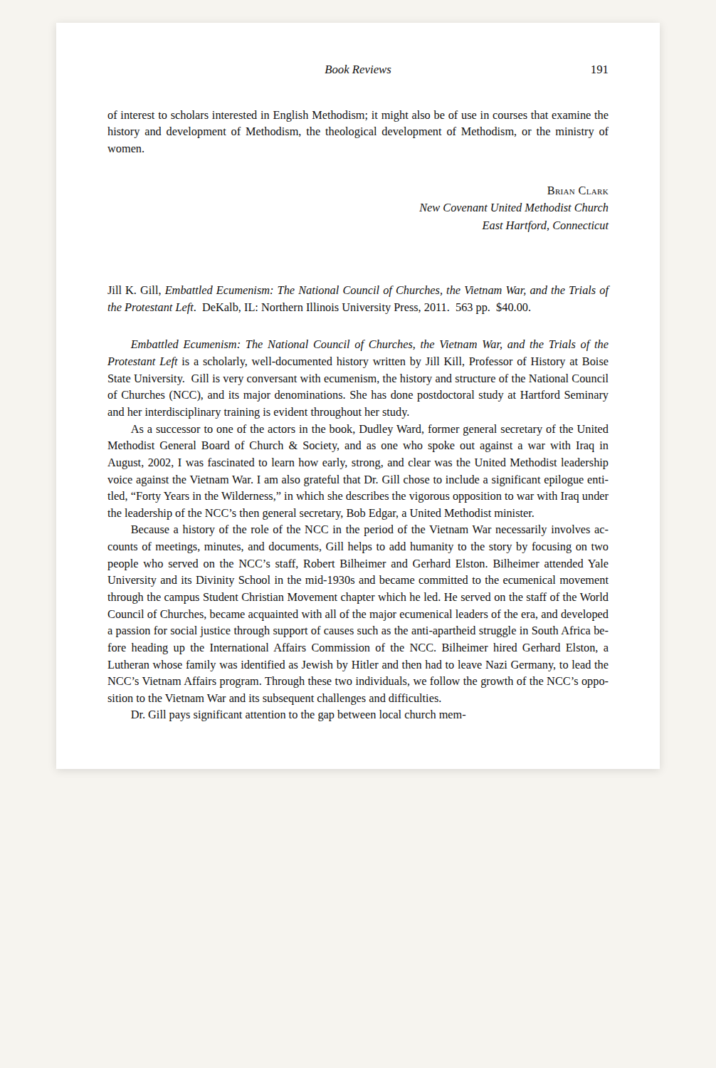Book Reviews 191
of interest to scholars interested in English Methodism; it might also be of use in courses that examine the history and development of Methodism, the theological development of Methodism, or the ministry of women.
Brian Clark
New Covenant United Methodist Church
East Hartford, Connecticut
Jill K. Gill, Embattled Ecumenism: The National Council of Churches, the Vietnam War, and the Trials of the Protestant Left. DeKalb, IL: Northern Illinois University Press, 2011. 563 pp. $40.00.
Embattled Ecumenism: The National Council of Churches, the Vietnam War, and the Trials of the Protestant Left is a scholarly, well-documented history written by Jill Kill, Professor of History at Boise State University. Gill is very conversant with ecumenism, the history and structure of the National Council of Churches (NCC), and its major denominations. She has done postdoctoral study at Hartford Seminary and her interdisciplinary training is evident throughout her study.
As a successor to one of the actors in the book, Dudley Ward, former general secretary of the United Methodist General Board of Church & Society, and as one who spoke out against a war with Iraq in August, 2002, I was fascinated to learn how early, strong, and clear was the United Methodist leadership voice against the Vietnam War. I am also grateful that Dr. Gill chose to include a significant epilogue entitled, “Forty Years in the Wilderness,” in which she describes the vigorous opposition to war with Iraq under the leadership of the NCC’s then general secretary, Bob Edgar, a United Methodist minister.
Because a history of the role of the NCC in the period of the Vietnam War necessarily involves accounts of meetings, minutes, and documents, Gill helps to add humanity to the story by focusing on two people who served on the NCC’s staff, Robert Bilheimer and Gerhard Elston. Bilheimer attended Yale University and its Divinity School in the mid-1930s and became committed to the ecumenical movement through the campus Student Christian Movement chapter which he led. He served on the staff of the World Council of Churches, became acquainted with all of the major ecumenical leaders of the era, and developed a passion for social justice through support of causes such as the anti-apartheid struggle in South Africa before heading up the International Affairs Commission of the NCC. Bilheimer hired Gerhard Elston, a Lutheran whose family was identified as Jewish by Hitler and then had to leave Nazi Germany, to lead the NCC’s Vietnam Affairs program. Through these two individuals, we follow the growth of the NCC’s opposition to the Vietnam War and its subsequent challenges and difficulties.
Dr. Gill pays significant attention to the gap between local church mem-